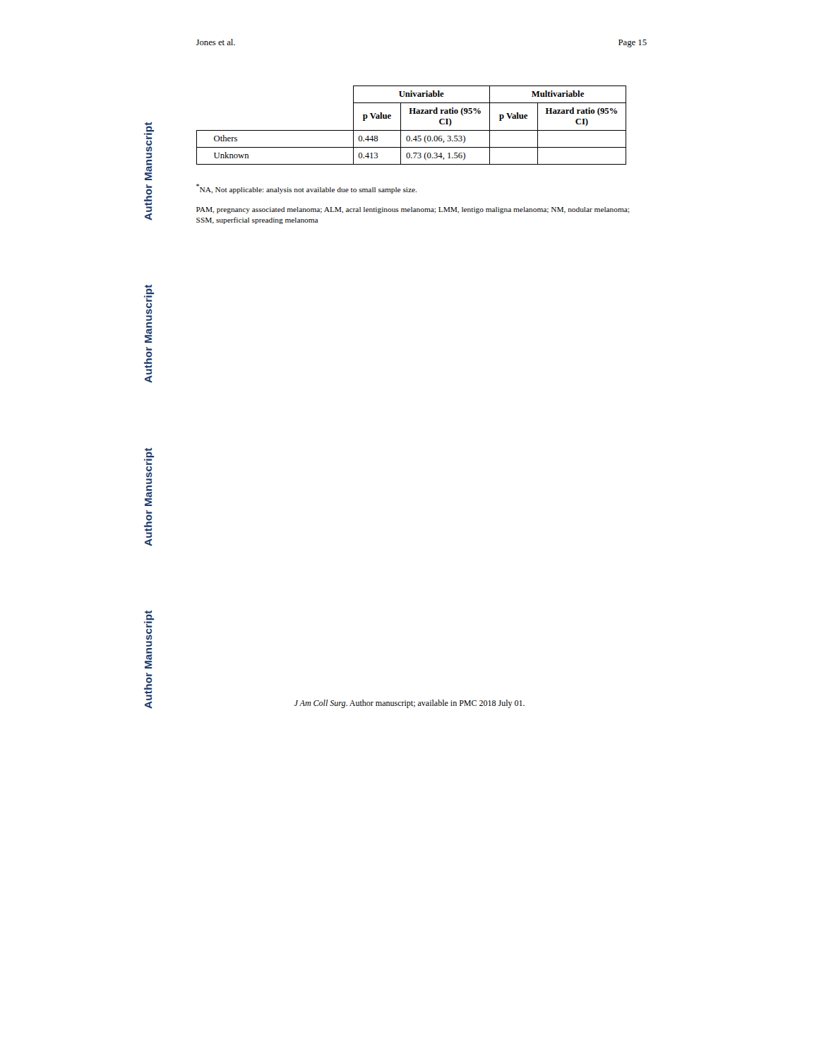Author Manuscript Author Manuscript Author Manuscript Author Manuscript
Jones et al. Page 15
| | Univariable | Multivariable |
| --- | --- | --- |
| | p Value | Hazard ratio (95% CI) | p Value | Hazard ratio (95% CI) |
| Others | 0.448 | 0.45 (0.06, 3.53) | | |
| Unknown | 0.413 | 0.73 (0.34, 1.56) | | |
*NA, Not applicable: analysis not available due to small sample size.
PAM, pregnancy associated melanoma; ALM, acral lentiginous melanoma; LMM, lentigo maligna melanoma; NM, nodular melanoma; SSM, superficial spreading melanoma
J Am Coll Surg. Author manuscript; available in PMC 2018 July 01.